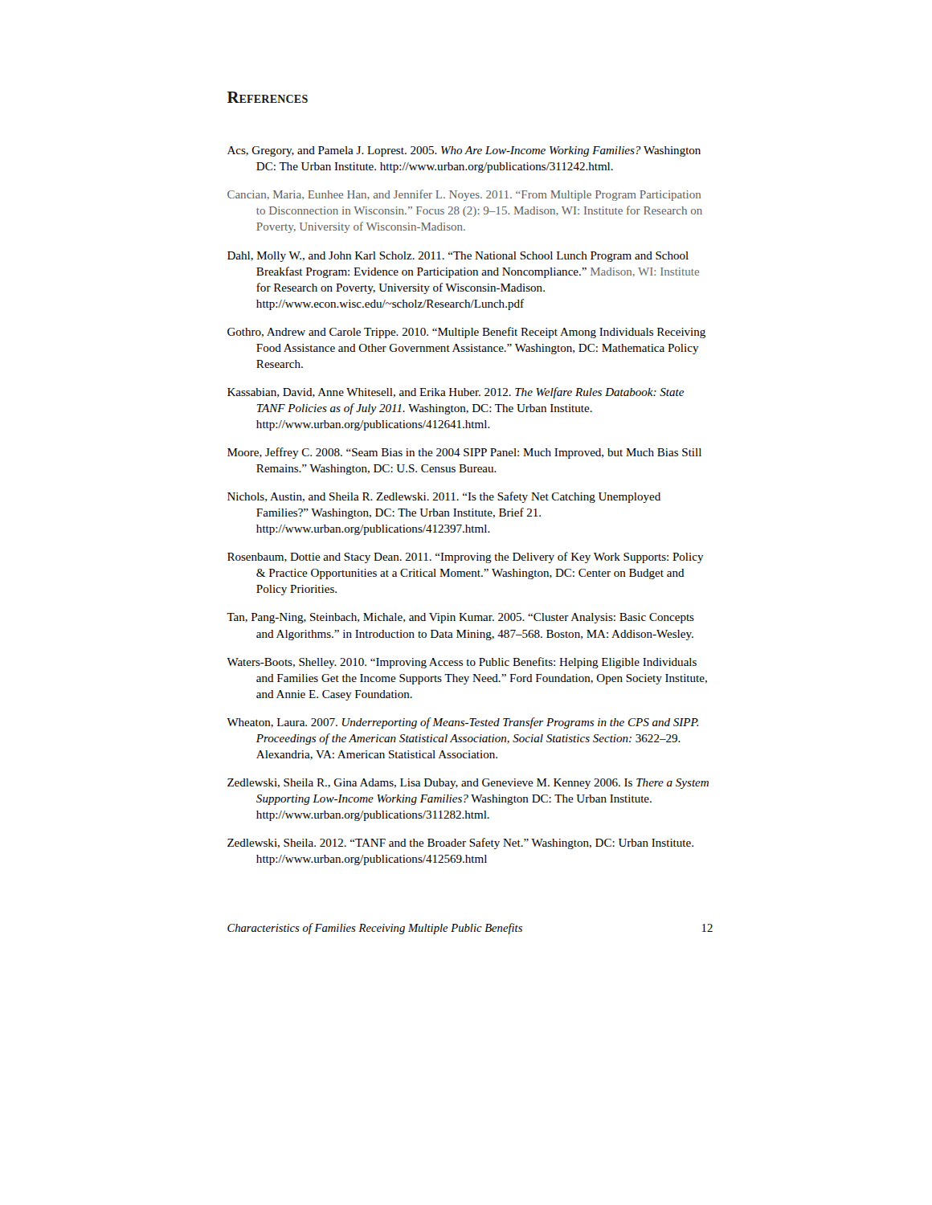References
Acs, Gregory, and Pamela J. Loprest. 2005. Who Are Low-Income Working Families? Washington DC: The Urban Institute. http://www.urban.org/publications/311242.html.
Cancian, Maria, Eunhee Han, and Jennifer L. Noyes. 2011. “From Multiple Program Participation to Disconnection in Wisconsin.” Focus 28 (2): 9–15. Madison, WI: Institute for Research on Poverty, University of Wisconsin-Madison.
Dahl, Molly W., and John Karl Scholz. 2011. “The National School Lunch Program and School Breakfast Program: Evidence on Participation and Noncompliance.” Madison, WI: Institute for Research on Poverty, University of Wisconsin-Madison. http://www.econ.wisc.edu/~scholz/Research/Lunch.pdf
Gothro, Andrew and Carole Trippe. 2010. “Multiple Benefit Receipt Among Individuals Receiving Food Assistance and Other Government Assistance.” Washington, DC: Mathematica Policy Research.
Kassabian, David, Anne Whitesell, and Erika Huber. 2012. The Welfare Rules Databook: State TANF Policies as of July 2011. Washington, DC: The Urban Institute. http://www.urban.org/publications/412641.html.
Moore, Jeffrey C. 2008. “Seam Bias in the 2004 SIPP Panel: Much Improved, but Much Bias Still Remains.” Washington, DC: U.S. Census Bureau.
Nichols, Austin, and Sheila R. Zedlewski. 2011. “Is the Safety Net Catching Unemployed Families?” Washington, DC: The Urban Institute, Brief 21. http://www.urban.org/publications/412397.html.
Rosenbaum, Dottie and Stacy Dean. 2011. “Improving the Delivery of Key Work Supports: Policy & Practice Opportunities at a Critical Moment.” Washington, DC: Center on Budget and Policy Priorities.
Tan, Pang-Ning, Steinbach, Michale, and Vipin Kumar. 2005. “Cluster Analysis: Basic Concepts and Algorithms.” in Introduction to Data Mining, 487–568. Boston, MA: Addison-Wesley.
Waters-Boots, Shelley. 2010. “Improving Access to Public Benefits: Helping Eligible Individuals and Families Get the Income Supports They Need.” Ford Foundation, Open Society Institute, and Annie E. Casey Foundation.
Wheaton, Laura. 2007. Underreporting of Means-Tested Transfer Programs in the CPS and SIPP. Proceedings of the American Statistical Association, Social Statistics Section: 3622–29. Alexandria, VA: American Statistical Association.
Zedlewski, Sheila R., Gina Adams, Lisa Dubay, and Genevieve M. Kenney 2006. Is There a System Supporting Low-Income Working Families? Washington DC: The Urban Institute. http://www.urban.org/publications/311282.html.
Zedlewski, Sheila. 2012. “TANF and the Broader Safety Net.” Washington, DC: Urban Institute. http://www.urban.org/publications/412569.html
Characteristics of Families Receiving Multiple Public Benefits 12